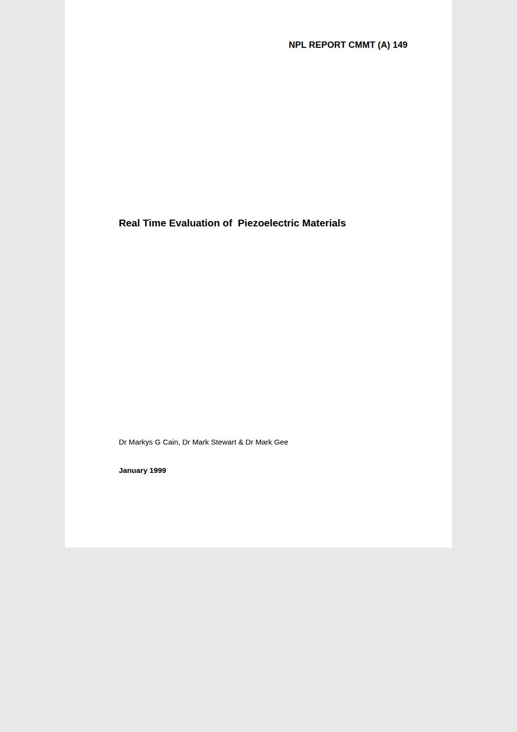NPL REPORT CMMT (A) 149
Real Time Evaluation of Piezoelectric Materials
Dr Markys G Cain, Dr Mark Stewart & Dr Mark Gee
January 1999